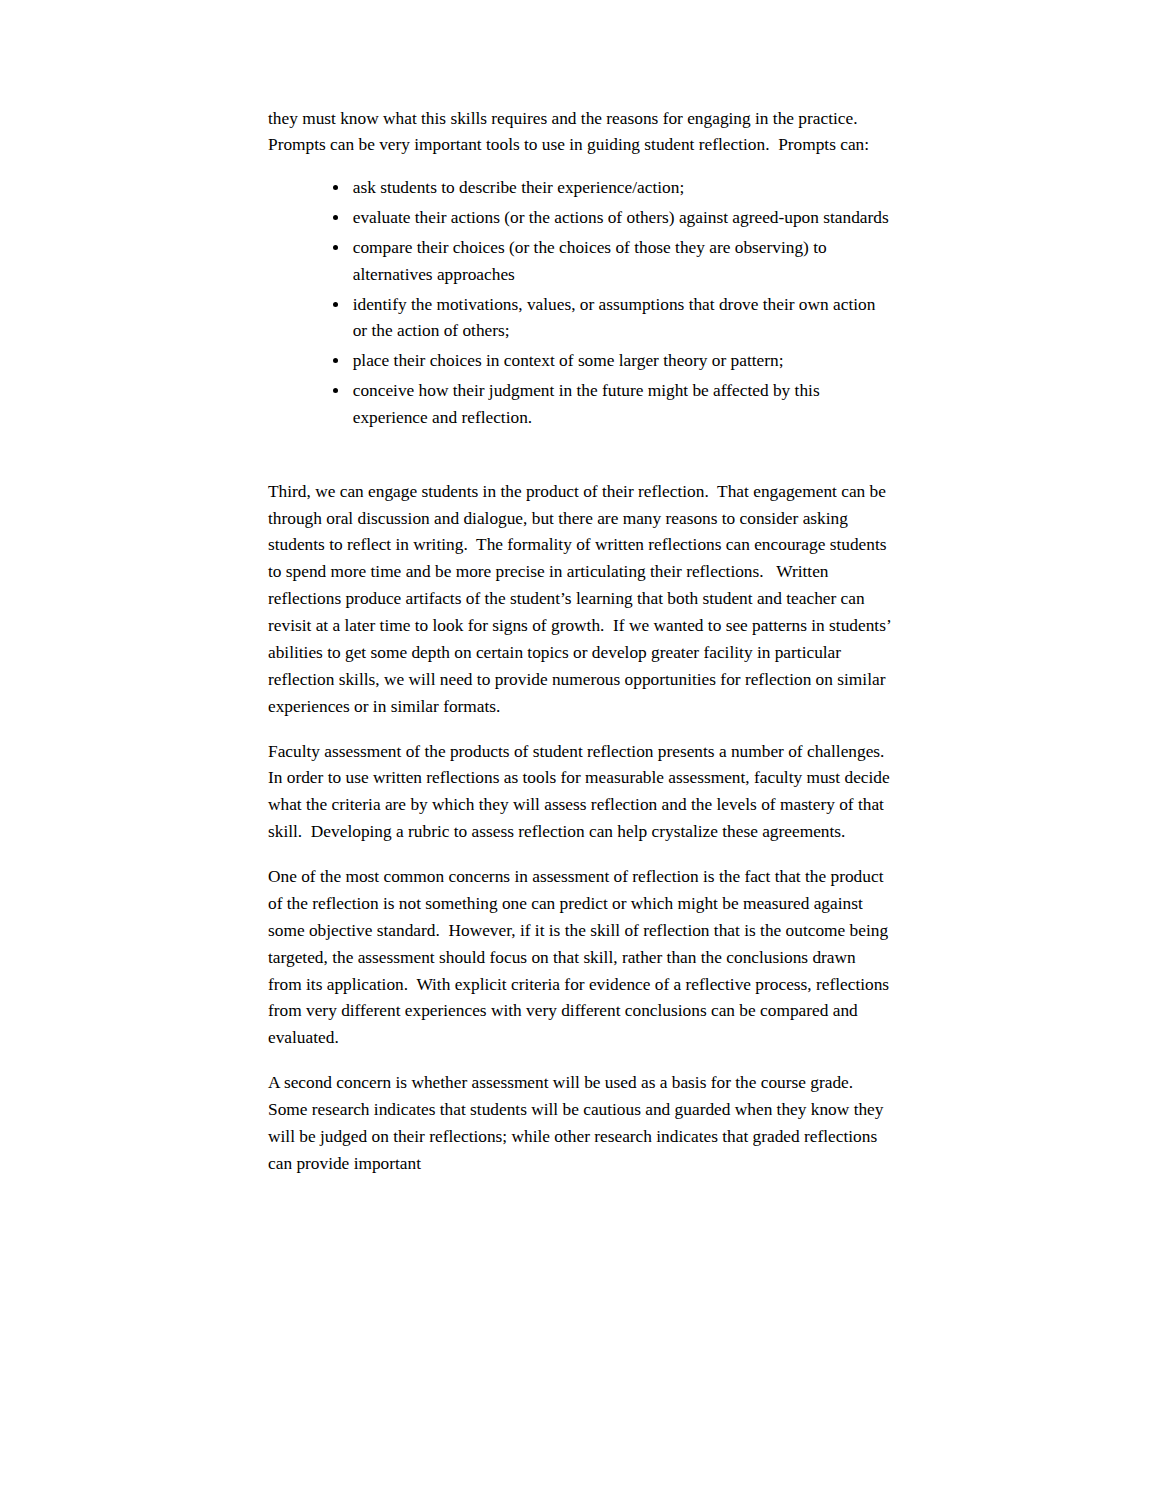they must know what this skills requires and the reasons for engaging in the practice. Prompts can be very important tools to use in guiding student reflection. Prompts can:
ask students to describe their experience/action;
evaluate their actions (or the actions of others) against agreed-upon standards
compare their choices (or the choices of those they are observing) to alternatives approaches
identify the motivations, values, or assumptions that drove their own action or the action of others;
place their choices in context of some larger theory or pattern;
conceive how their judgment in the future might be affected by this experience and reflection.
Third, we can engage students in the product of their reflection. That engagement can be through oral discussion and dialogue, but there are many reasons to consider asking students to reflect in writing. The formality of written reflections can encourage students to spend more time and be more precise in articulating their reflections. Written reflections produce artifacts of the student’s learning that both student and teacher can revisit at a later time to look for signs of growth. If we wanted to see patterns in students’ abilities to get some depth on certain topics or develop greater facility in particular reflection skills, we will need to provide numerous opportunities for reflection on similar experiences or in similar formats.
Faculty assessment of the products of student reflection presents a number of challenges. In order to use written reflections as tools for measurable assessment, faculty must decide what the criteria are by which they will assess reflection and the levels of mastery of that skill. Developing a rubric to assess reflection can help crystalize these agreements.
One of the most common concerns in assessment of reflection is the fact that the product of the reflection is not something one can predict or which might be measured against some objective standard. However, if it is the skill of reflection that is the outcome being targeted, the assessment should focus on that skill, rather than the conclusions drawn from its application. With explicit criteria for evidence of a reflective process, reflections from very different experiences with very different conclusions can be compared and evaluated.
A second concern is whether assessment will be used as a basis for the course grade. Some research indicates that students will be cautious and guarded when they know they will be judged on their reflections; while other research indicates that graded reflections can provide important